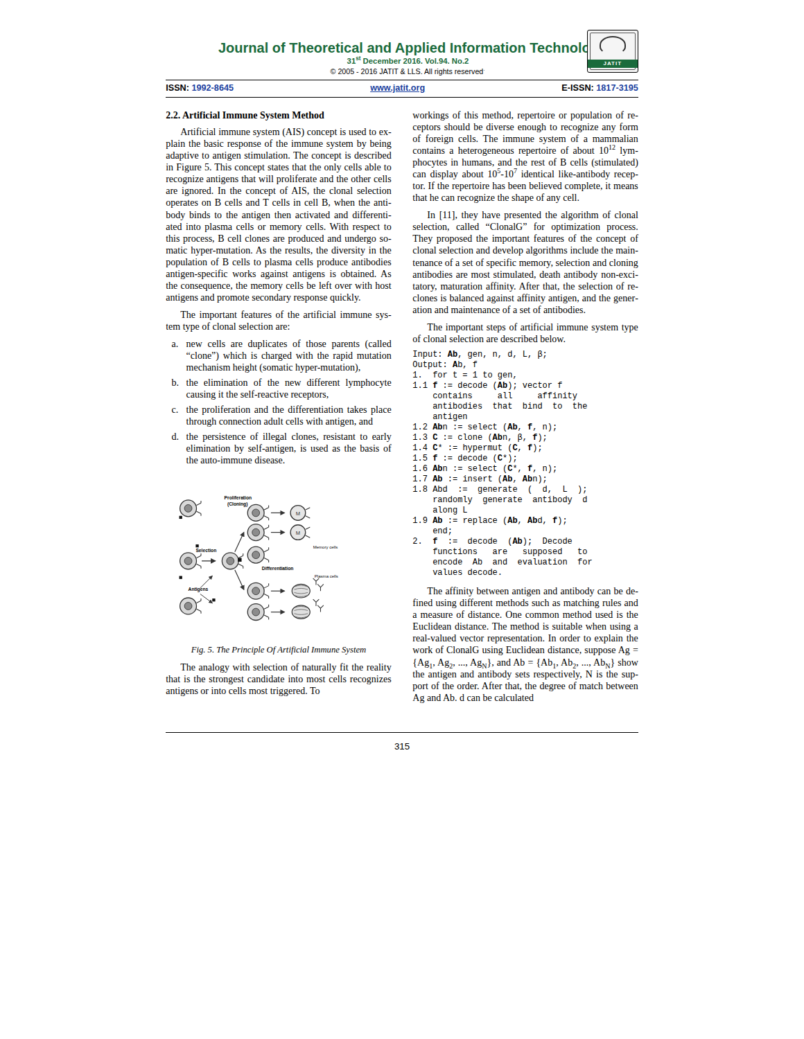Journal of Theoretical and Applied Information Technology
31st December 2016. Vol.94. No.2
© 2005 - 2016 JATIT & LLS. All rights reserved.
JATIT
ISSN: 1992-8645 www.jatit.org E-ISSN: 1817-3195
2.2. Artificial Immune System Method
Artificial immune system (AIS) concept is used to explain the basic response of the immune system by being adaptive to antigen stimulation. The concept is described in Figure 5. This concept states that the only cells able to recognize antigens that will proliferate and the other cells are ignored. In the concept of AIS, the clonal selection operates on B cells and T cells in cell B, when the antibody binds to the antigen then activated and differentiated into plasma cells or memory cells. With respect to this process, B cell clones are produced and undergo somatic hyper-mutation. As the results, the diversity in the population of B cells to plasma cells produce antibodies antigen-specific works against antigens is obtained. As the consequence, the memory cells be left over with host antigens and promote secondary response quickly.
The important features of the artificial immune system type of clonal selection are:
a. new cells are duplicates of those parents (called “clone”) which is charged with the rapid mutation mechanism height (somatic hyper-mutation),
b. the elimination of the new different lymphocyte causing it the self-reactive receptors,
c. the proliferation and the differentiation takes place through connection adult cells with antigen, and
d. the persistence of illegal clones, resistant to early elimination by self-antigen, is used as the basis of the auto-immune disease.
M Selection Proliferation (Cloning) Differentiation Memory cells Plasma cells Antigens
Fig. 5. The Principle Of Artificial Immune System
The analogy with selection of naturally fit the reality that is the strongest candidate into most cells recognizes antigens or into cells most triggered. To
workings of this method, repertoire or population of receptors should be diverse enough to recognize any form of foreign cells. The immune system of a mammalian contains a heterogeneous repertoire of about 1012 lymphocytes in humans, and the rest of B cells (stimulated) can display about 105-107 identical like-antibody receptor. If the repertoire has been believed complete, it means that he can recognize the shape of any cell.
In [11], they have presented the algorithm of clonal selection, called “ClonalG” for optimization process. They proposed the important features of the concept of clonal selection and develop algorithms include the maintenance of a set of specific memory, selection and cloning antibodies are most stimulated, death antibody non-excitatory, maturation affinity. After that, the selection of re-clones is balanced against affinity antigen, and the generation and maintenance of a set of antibodies.
The important steps of artificial immune system type of clonal selection are described below.
Input: Ab, gen, n, d, L, β; Output: Ab, f 1. for t = 1 to gen, 1.1 f := decode (Ab); vector f contains all affinity antibodies that bind to the antigen 1.2 Abn := select (Ab, f, n); 1.3 C := clone (Abn, β, f); 1.4 C* := hypermut (C, f); 1.5 f := decode (C*); 1.6 Abn := select (C*, f, n); 1.7 Ab := insert (Ab, Abn); 1.8 Abd := generate ( d, L ); randomly generate antibody d along L 1.9 Ab := replace (Ab, Abd, f); end; 2. f := decode (Ab); Decode functions are supposed to encode Ab and evaluation for values decode.
The affinity between antigen and antibody can be defined using different methods such as matching rules and a measure of distance. One common method used is the Euclidean distance. The method is suitable when using a real-valued vector representation. In order to explain the work of ClonalG using Euclidean distance, suppose Ag = {Ag1, Ag2, ..., AgN}, and Ab = {Ab1, Ab2, ..., AbN} show the antigen and antibody sets respectively, N is the support of the order. After that, the degree of match between Ag and Ab. d can be calculated
315